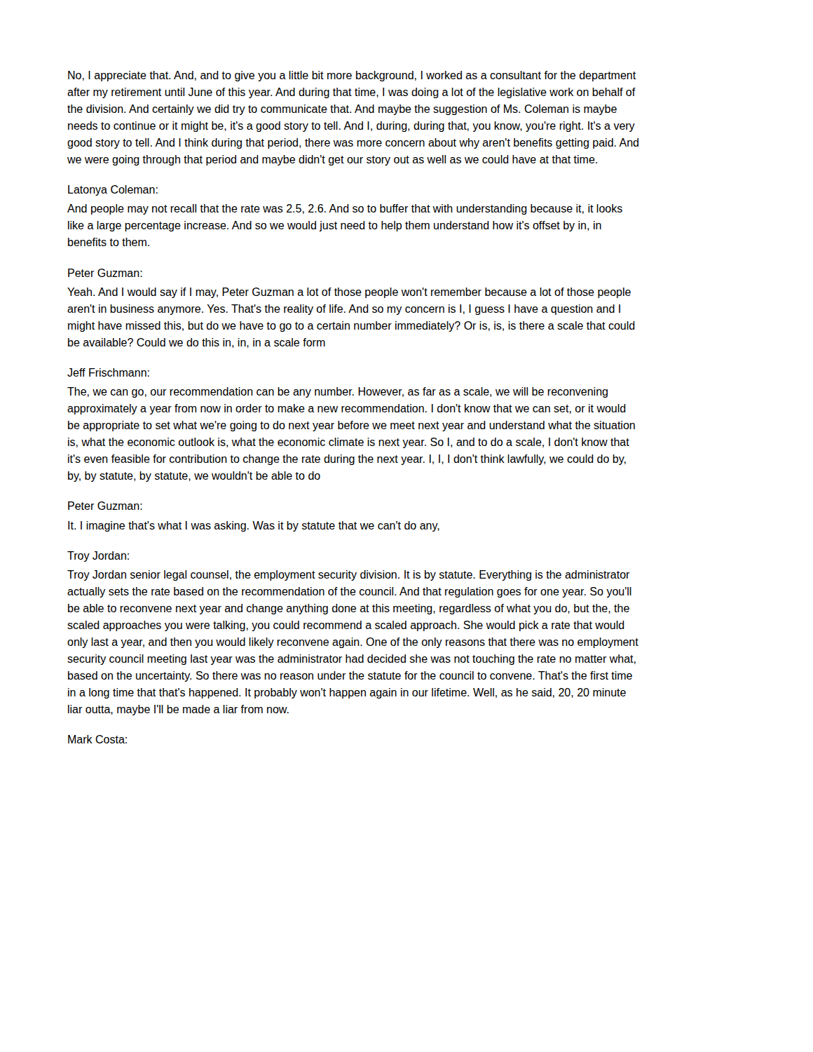No, I appreciate that. And, and to give you a little bit more background, I worked as a consultant for the department after my retirement until June of this year. And during that time, I was doing a lot of the legislative work on behalf of the division. And certainly we did try to communicate that. And maybe the suggestion of Ms. Coleman is maybe needs to continue or it might be, it's a good story to tell. And I, during, during that, you know, you're right. It's a very good story to tell. And I think during that period, there was more concern about why aren't benefits getting paid. And we were going through that period and maybe didn't get our story out as well as we could have at that time.
Latonya Coleman:
And people may not recall that the rate was 2.5, 2.6. And so to buffer that with understanding because it, it looks like a large percentage increase. And so we would just need to help them understand how it's offset by in, in benefits to them.
Peter Guzman:
Yeah. And I would say if I may, Peter Guzman a lot of those people won't remember because a lot of those people aren't in business anymore. Yes. That's the reality of life. And so my concern is I, I guess I have a question and I might have missed this, but do we have to go to a certain number immediately? Or is, is, is there a scale that could be available? Could we do this in, in, in a scale form
Jeff Frischmann:
The, we can go, our recommendation can be any number. However, as far as a scale, we will be reconvening approximately a year from now in order to make a new recommendation. I don't know that we can set, or it would be appropriate to set what we're going to do next year before we meet next year and understand what the situation is, what the economic outlook is, what the economic climate is next year. So I, and to do a scale, I don't know that it's even feasible for contribution to change the rate during the next year. I, I, I don't think lawfully, we could do by, by, by statute, by statute, we wouldn't be able to do
Peter Guzman:
It. I imagine that's what I was asking. Was it by statute that we can't do any,
Troy Jordan:
Troy Jordan senior legal counsel, the employment security division. It is by statute. Everything is the administrator actually sets the rate based on the recommendation of the council. And that regulation goes for one year. So you'll be able to reconvene next year and change anything done at this meeting, regardless of what you do, but the, the scaled approaches you were talking, you could recommend a scaled approach. She would pick a rate that would only last a year, and then you would likely reconvene again. One of the only reasons that there was no employment security council meeting last year was the administrator had decided she was not touching the rate no matter what, based on the uncertainty. So there was no reason under the statute for the council to convene. That's the first time in a long time that that's happened. It probably won't happen again in our lifetime. Well, as he said, 20, 20 minute liar outta, maybe I'll be made a liar from now.
Mark Costa: